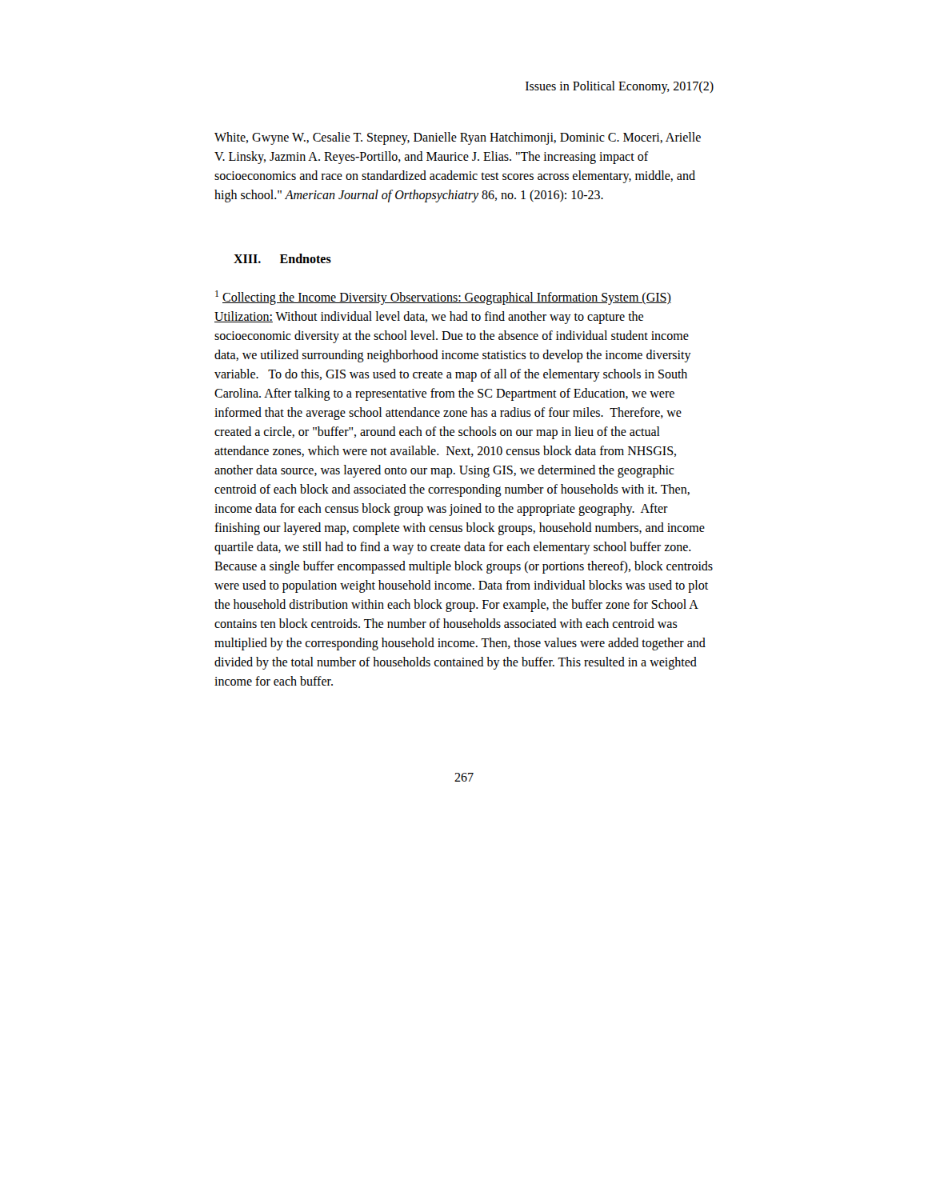Issues in Political Economy, 2017(2)
White, Gwyne W., Cesalie T. Stepney, Danielle Ryan Hatchimonji, Dominic C. Moceri, Arielle V. Linsky, Jazmin A. Reyes-Portillo, and Maurice J. Elias. "The increasing impact of socioeconomics and race on standardized academic test scores across elementary, middle, and high school." American Journal of Orthopsychiatry 86, no. 1 (2016): 10-23.
XIII. Endnotes
1 Collecting the Income Diversity Observations: Geographical Information System (GIS) Utilization: Without individual level data, we had to find another way to capture the socioeconomic diversity at the school level. Due to the absence of individual student income data, we utilized surrounding neighborhood income statistics to develop the income diversity variable. To do this, GIS was used to create a map of all of the elementary schools in South Carolina. After talking to a representative from the SC Department of Education, we were informed that the average school attendance zone has a radius of four miles. Therefore, we created a circle, or "buffer", around each of the schools on our map in lieu of the actual attendance zones, which were not available. Next, 2010 census block data from NHSGIS, another data source, was layered onto our map. Using GIS, we determined the geographic centroid of each block and associated the corresponding number of households with it. Then, income data for each census block group was joined to the appropriate geography. After finishing our layered map, complete with census block groups, household numbers, and income quartile data, we still had to find a way to create data for each elementary school buffer zone. Because a single buffer encompassed multiple block groups (or portions thereof), block centroids were used to population weight household income. Data from individual blocks was used to plot the household distribution within each block group. For example, the buffer zone for School A contains ten block centroids. The number of households associated with each centroid was multiplied by the corresponding household income. Then, those values were added together and divided by the total number of households contained by the buffer. This resulted in a weighted income for each buffer.
267